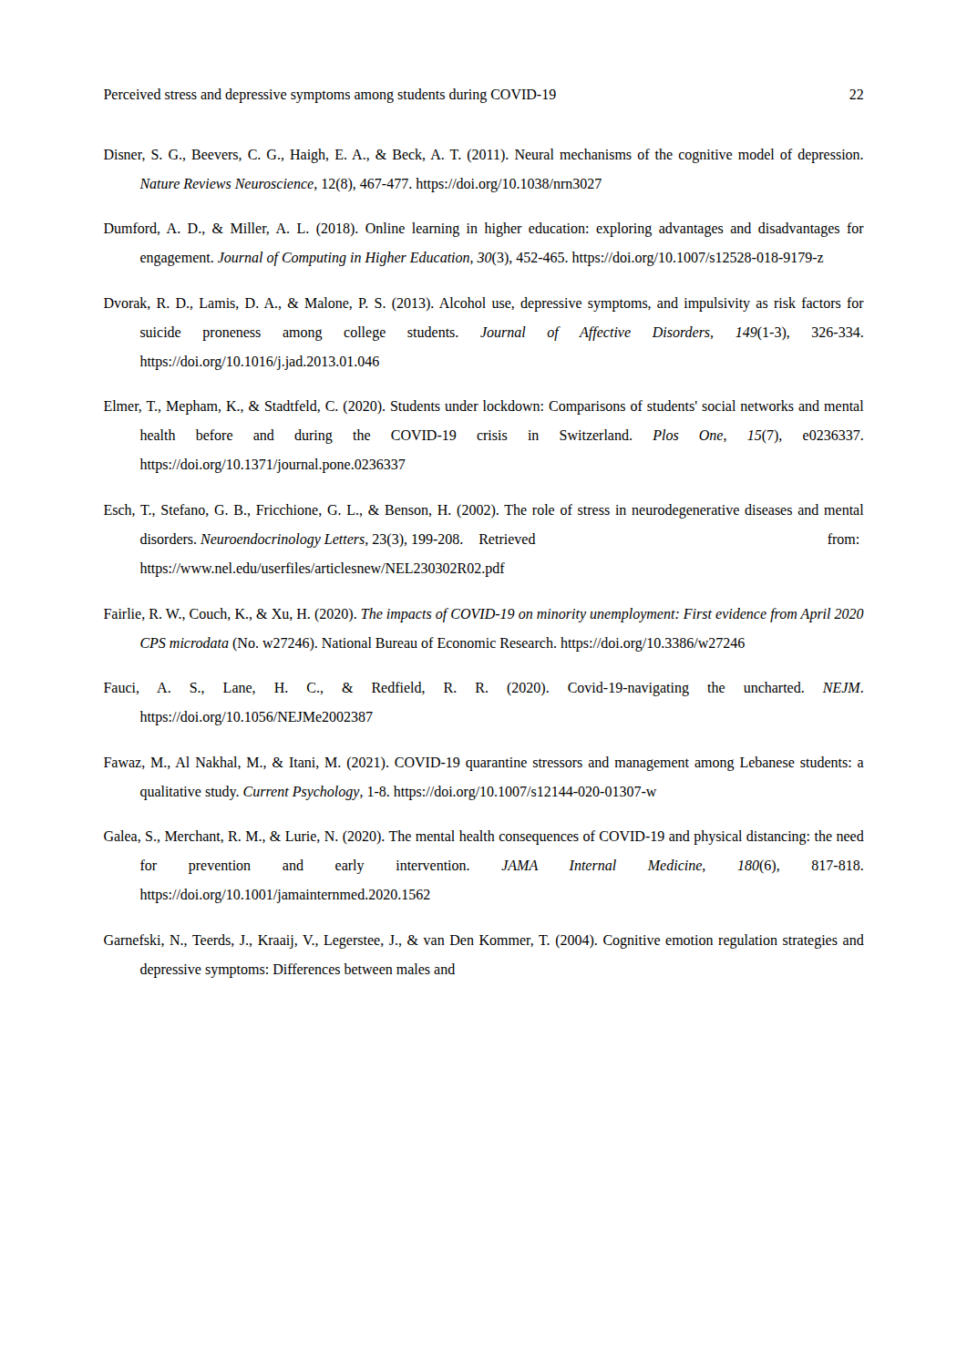Perceived stress and depressive symptoms among students during COVID-19 22
Disner, S. G., Beevers, C. G., Haigh, E. A., & Beck, A. T. (2011). Neural mechanisms of the cognitive model of depression. Nature Reviews Neuroscience, 12(8), 467-477. https://doi.org/10.1038/nrn3027
Dumford, A. D., & Miller, A. L. (2018). Online learning in higher education: exploring advantages and disadvantages for engagement. Journal of Computing in Higher Education, 30(3), 452-465. https://doi.org/10.1007/s12528-018-9179-z
Dvorak, R. D., Lamis, D. A., & Malone, P. S. (2013). Alcohol use, depressive symptoms, and impulsivity as risk factors for suicide proneness among college students. Journal of Affective Disorders, 149(1-3), 326-334. https://doi.org/10.1016/j.jad.2013.01.046
Elmer, T., Mepham, K., & Stadtfeld, C. (2020). Students under lockdown: Comparisons of students' social networks and mental health before and during the COVID-19 crisis in Switzerland. Plos One, 15(7), e0236337. https://doi.org/10.1371/journal.pone.0236337
Esch, T., Stefano, G. B., Fricchione, G. L., & Benson, H. (2002). The role of stress in neurodegenerative diseases and mental disorders. Neuroendocrinology Letters, 23(3), 199-208. Retrieved from:
https://www.nel.edu/userfiles/articlesnew/NEL230302R02.pdf
Fairlie, R. W., Couch, K., & Xu, H. (2020). The impacts of COVID-19 on minority unemployment: First evidence from April 2020 CPS microdata (No. w27246). National Bureau of Economic Research. https://doi.org/10.3386/w27246
Fauci, A. S., Lane, H. C., & Redfield, R. R. (2020). Covid-19-navigating the uncharted. NEJM. https://doi.org/10.1056/NEJMe2002387
Fawaz, M., Al Nakhal, M., & Itani, M. (2021). COVID-19 quarantine stressors and management among Lebanese students: a qualitative study. Current Psychology, 1-8. https://doi.org/10.1007/s12144-020-01307-w
Galea, S., Merchant, R. M., & Lurie, N. (2020). The mental health consequences of COVID-19 and physical distancing: the need for prevention and early intervention. JAMA Internal Medicine, 180(6), 817-818. https://doi.org/10.1001/jamainternmed.2020.1562
Garnefski, N., Teerds, J., Kraaij, V., Legerstee, J., & van Den Kommer, T. (2004). Cognitive emotion regulation strategies and depressive symptoms: Differences between males and